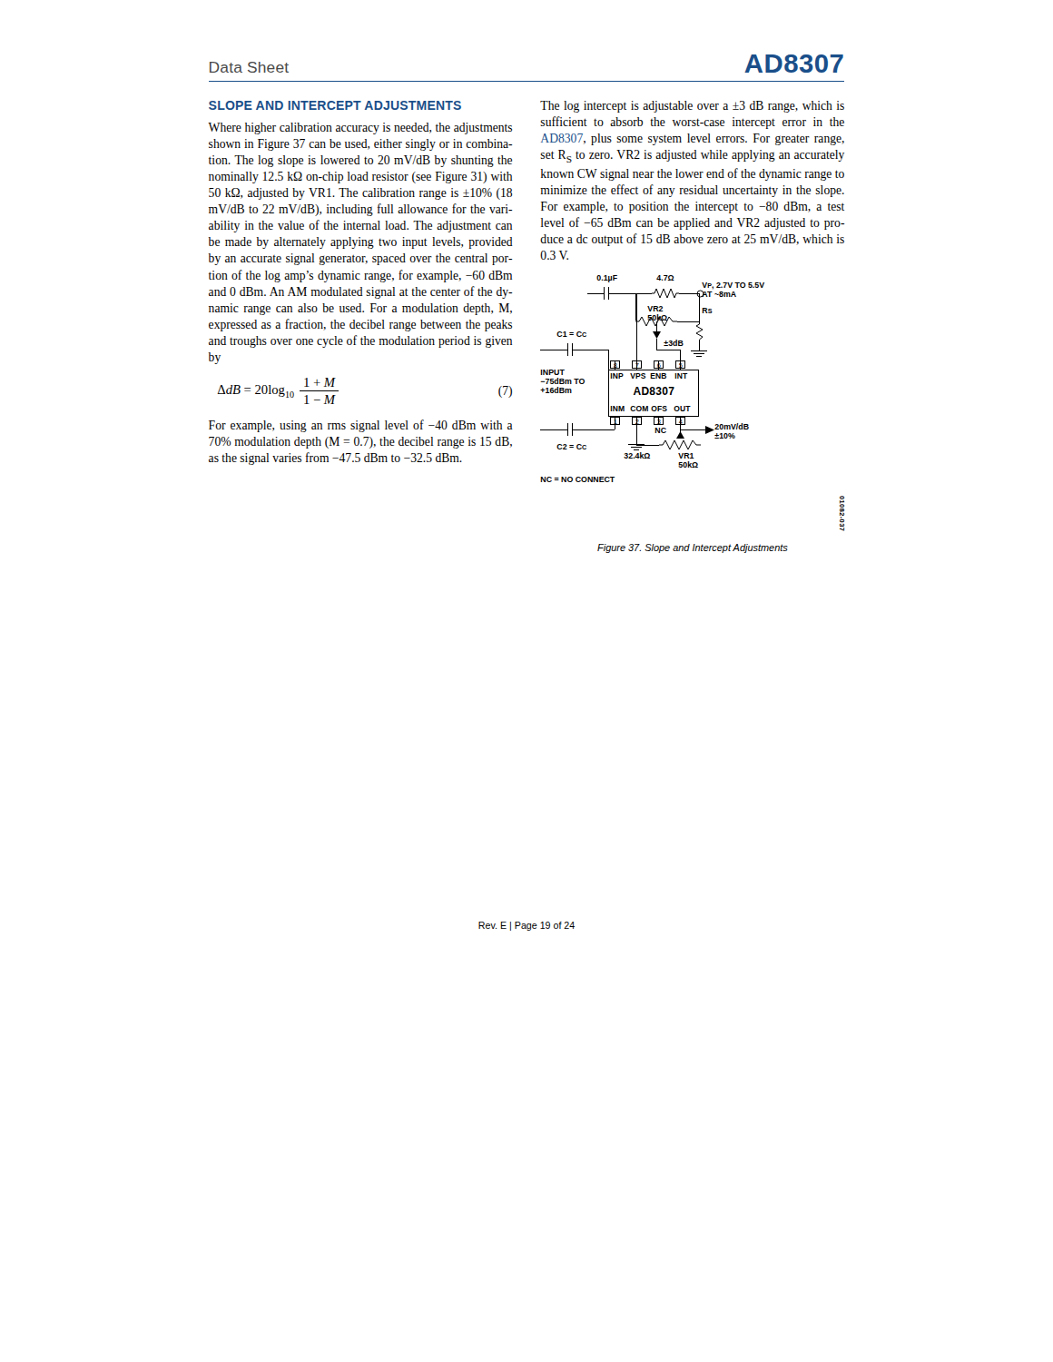Data Sheet
AD8307
SLOPE AND INTERCEPT ADJUSTMENTS
Where higher calibration accuracy is needed, the adjustments shown in Figure 37 can be used, either singly or in combination. The log slope is lowered to 20 mV/dB by shunting the nominally 12.5 kΩ on-chip load resistor (see Figure 31) with 50 kΩ, adjusted by VR1. The calibration range is ±10% (18 mV/dB to 22 mV/dB), including full allowance for the variability in the value of the internal load. The adjustment can be made by alternately applying two input levels, provided by an accurate signal generator, spaced over the central portion of the log amp’s dynamic range, for example, −60 dBm and 0 dBm. An AM modulated signal at the center of the dynamic range can also be used. For a modulation depth, M, expressed as a fraction, the decibel range between the peaks and troughs over one cycle of the modulation period is given by
ΔdB = 20log10 1 + M 1 − M
(7)
For example, using an rms signal level of −40 dBm with a 70% modulation depth (M = 0.7), the decibel range is 15 dB, as the signal varies from −47.5 dBm to −32.5 dBm.
The log intercept is adjustable over a ±3 dB range, which is sufficient to absorb the worst-case intercept error in the AD8307, plus some system level errors. For greater range, set RS to zero. VR2 is adjusted while applying an accurately known CW signal near the lower end of the dynamic range to minimize the effect of any residual uncertainty in the slope. For example, to position the intercept to −80 dBm, a test level of −65 dBm can be applied and VR2 adjusted to produce a dc output of 15 dB above zero at 25 mV/dB, which is 0.3 V.
0.1µF
4.7Ω
VP, 2.7V TO 5.5V
AT ~8mA
VR2
50kΩ
RS
±3dB
C1 = CC
AD8307
8
7
6
5
INP
VPS
ENB
INT
INM
COM
OFS
OUT
1
2
3
4
INPUT
−75dBm TO
+16dBm
C2 = CC
NC
20mV/dB
±10%
VR1
50kΩ
32.4kΩ
NC = NO CONNECT
01082-037
Figure 37. Slope and Intercept Adjustments
Rev. E|Page 19 of 24